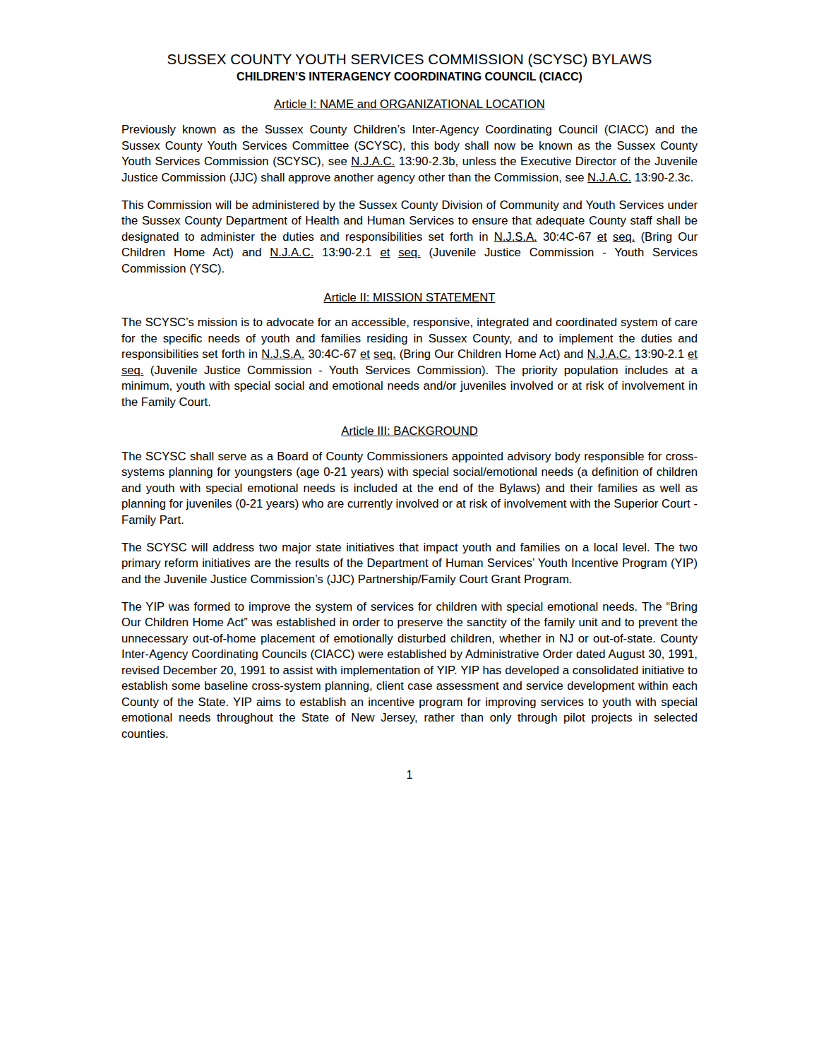SUSSEX COUNTY YOUTH SERVICES COMMISSION (SCYSC) BYLAWS
CHILDREN’S INTERAGENCY COORDINATING COUNCIL (CIACC)
Article I: NAME and ORGANIZATIONAL LOCATION
Previously known as the Sussex County Children’s Inter-Agency Coordinating Council (CIACC) and the Sussex County Youth Services Committee (SCYSC), this body shall now be known as the Sussex County Youth Services Commission (SCYSC), see N.J.A.C. 13:90-2.3b, unless the Executive Director of the Juvenile Justice Commission (JJC) shall approve another agency other than the Commission, see N.J.A.C. 13:90-2.3c.
This Commission will be administered by the Sussex County Division of Community and Youth Services under the Sussex County Department of Health and Human Services to ensure that adequate County staff shall be designated to administer the duties and responsibilities set forth in N.J.S.A. 30:4C-67 et seq. (Bring Our Children Home Act) and N.J.A.C. 13:90-2.1 et seq. (Juvenile Justice Commission - Youth Services Commission (YSC).
Article II: MISSION STATEMENT
The SCYSC’s mission is to advocate for an accessible, responsive, integrated and coordinated system of care for the specific needs of youth and families residing in Sussex County, and to implement the duties and responsibilities set forth in N.J.S.A. 30:4C-67 et seq. (Bring Our Children Home Act) and N.J.A.C. 13:90-2.1 et seq. (Juvenile Justice Commission - Youth Services Commission). The priority population includes at a minimum, youth with special social and emotional needs and/or juveniles involved or at risk of involvement in the Family Court.
Article III: BACKGROUND
The SCYSC shall serve as a Board of County Commissioners appointed advisory body responsible for cross-systems planning for youngsters (age 0-21 years) with special social/emotional needs (a definition of children and youth with special emotional needs is included at the end of the Bylaws) and their families as well as planning for juveniles (0-21 years) who are currently involved or at risk of involvement with the Superior Court - Family Part.
The SCYSC will address two major state initiatives that impact youth and families on a local level. The two primary reform initiatives are the results of the Department of Human Services’ Youth Incentive Program (YIP) and the Juvenile Justice Commission’s (JJC) Partnership/Family Court Grant Program.
The YIP was formed to improve the system of services for children with special emotional needs. The “Bring Our Children Home Act” was established in order to preserve the sanctity of the family unit and to prevent the unnecessary out-of-home placement of emotionally disturbed children, whether in NJ or out-of-state. County Inter-Agency Coordinating Councils (CIACC) were established by Administrative Order dated August 30, 1991, revised December 20, 1991 to assist with implementation of YIP. YIP has developed a consolidated initiative to establish some baseline cross-system planning, client case assessment and service development within each County of the State. YIP aims to establish an incentive program for improving services to youth with special emotional needs throughout the State of New Jersey, rather than only through pilot projects in selected counties.
1